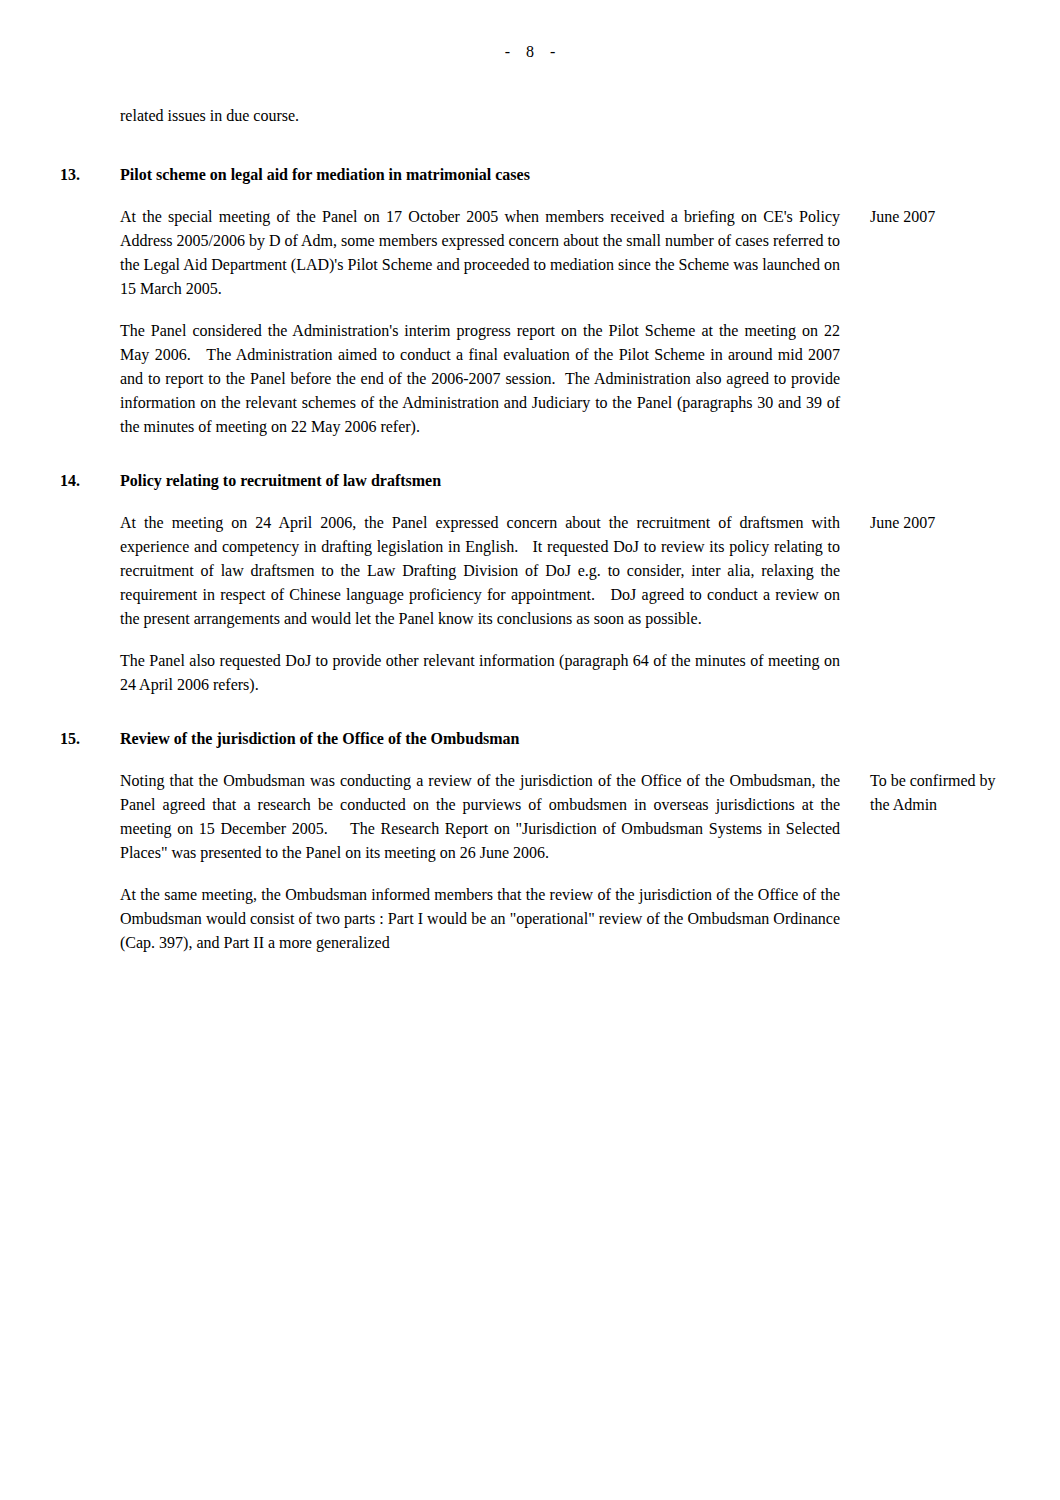- 8 -
related issues in due course.
13.
Pilot scheme on legal aid for mediation in matrimonial cases
At the special meeting of the Panel on 17 October 2005 when members received a briefing on CE's Policy Address 2005/2006 by D of Adm, some members expressed concern about the small number of cases referred to the Legal Aid Department (LAD)'s Pilot Scheme and proceeded to mediation since the Scheme was launched on 15 March 2005.
June 2007
The Panel considered the Administration's interim progress report on the Pilot Scheme at the meeting on 22 May 2006. The Administration aimed to conduct a final evaluation of the Pilot Scheme in around mid 2007 and to report to the Panel before the end of the 2006-2007 session. The Administration also agreed to provide information on the relevant schemes of the Administration and Judiciary to the Panel (paragraphs 30 and 39 of the minutes of meeting on 22 May 2006 refer).
14.
Policy relating to recruitment of law draftsmen
At the meeting on 24 April 2006, the Panel expressed concern about the recruitment of draftsmen with experience and competency in drafting legislation in English. It requested DoJ to review its policy relating to recruitment of law draftsmen to the Law Drafting Division of DoJ e.g. to consider, inter alia, relaxing the requirement in respect of Chinese language proficiency for appointment. DoJ agreed to conduct a review on the present arrangements and would let the Panel know its conclusions as soon as possible.
June 2007
The Panel also requested DoJ to provide other relevant information (paragraph 64 of the minutes of meeting on 24 April 2006 refers).
15.
Review of the jurisdiction of the Office of the Ombudsman
Noting that the Ombudsman was conducting a review of the jurisdiction of the Office of the Ombudsman, the Panel agreed that a research be conducted on the purviews of ombudsmen in overseas jurisdictions at the meeting on 15 December 2005. The Research Report on "Jurisdiction of Ombudsman Systems in Selected Places" was presented to the Panel on its meeting on 26 June 2006.
To be confirmed by the Admin
At the same meeting, the Ombudsman informed members that the review of the jurisdiction of the Office of the Ombudsman would consist of two parts : Part I would be an "operational" review of the Ombudsman Ordinance (Cap. 397), and Part II a more generalized